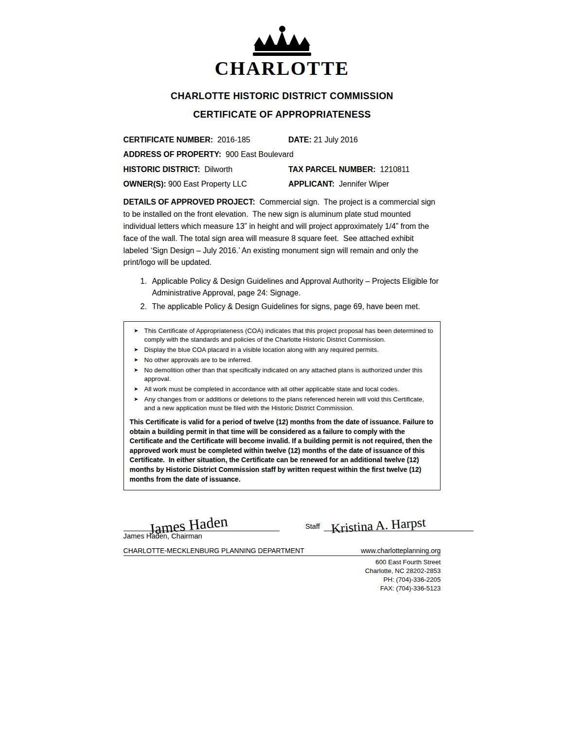CHARLOTTE
CHARLOTTE HISTORIC DISTRICT COMMISSION
CERTIFICATE OF APPROPRIATENESS
CERTIFICATE NUMBER: 2016-185
DATE: 21 July 2016
ADDRESS OF PROPERTY: 900 East Boulevard
HISTORIC DISTRICT: Dilworth
TAX PARCEL NUMBER: 1210811
OWNER(S): 900 East Property LLC
APPLICANT: Jennifer Wiper
DETAILS OF APPROVED PROJECT: Commercial sign. The project is a commercial sign to be installed on the front elevation. The new sign is aluminum plate stud mounted individual letters which measure 13” in height and will project approximately 1/4” from the face of the wall. The total sign area will measure 8 square feet. See attached exhibit labeled ‘Sign Design – July 2016.’ An existing monument sign will remain and only the print/logo will be updated.
Applicable Policy & Design Guidelines and Approval Authority – Projects Eligible for Administrative Approval, page 24: Signage.
The applicable Policy & Design Guidelines for signs, page 69, have been met.
This Certificate of Appropriateness (COA) indicates that this project proposal has been determined to comply with the standards and policies of the Charlotte Historic District Commission.
Display the blue COA placard in a visible location along with any required permits.
No other approvals are to be inferred.
No demolition other than that specifically indicated on any attached plans is authorized under this approval.
All work must be completed in accordance with all other applicable state and local codes.
Any changes from or additions or deletions to the plans referenced herein will void this Certificate, and a new application must be filed with the Historic District Commission.
This Certificate is valid for a period of twelve (12) months from the date of issuance. Failure to obtain a building permit in that time will be considered as a failure to comply with the Certificate and the Certificate will become invalid. If a building permit is not required, then the approved work must be completed within twelve (12) months of the date of issuance of this Certificate. In either situation, the Certificate can be renewed for an additional twelve (12) months by Historic District Commission staff by written request within the first twelve (12) months from the date of issuance.
James Haden
James Haden, Chairman
Kristina A. Harpst
Staff
CHARLOTTE-MECKLENBURG PLANNING DEPARTMENT
www.charlotteplanning.org
600 East Fourth Street
Charlotte, NC 28202-2853
PH: (704)-336-2205
FAX: (704)-336-5123